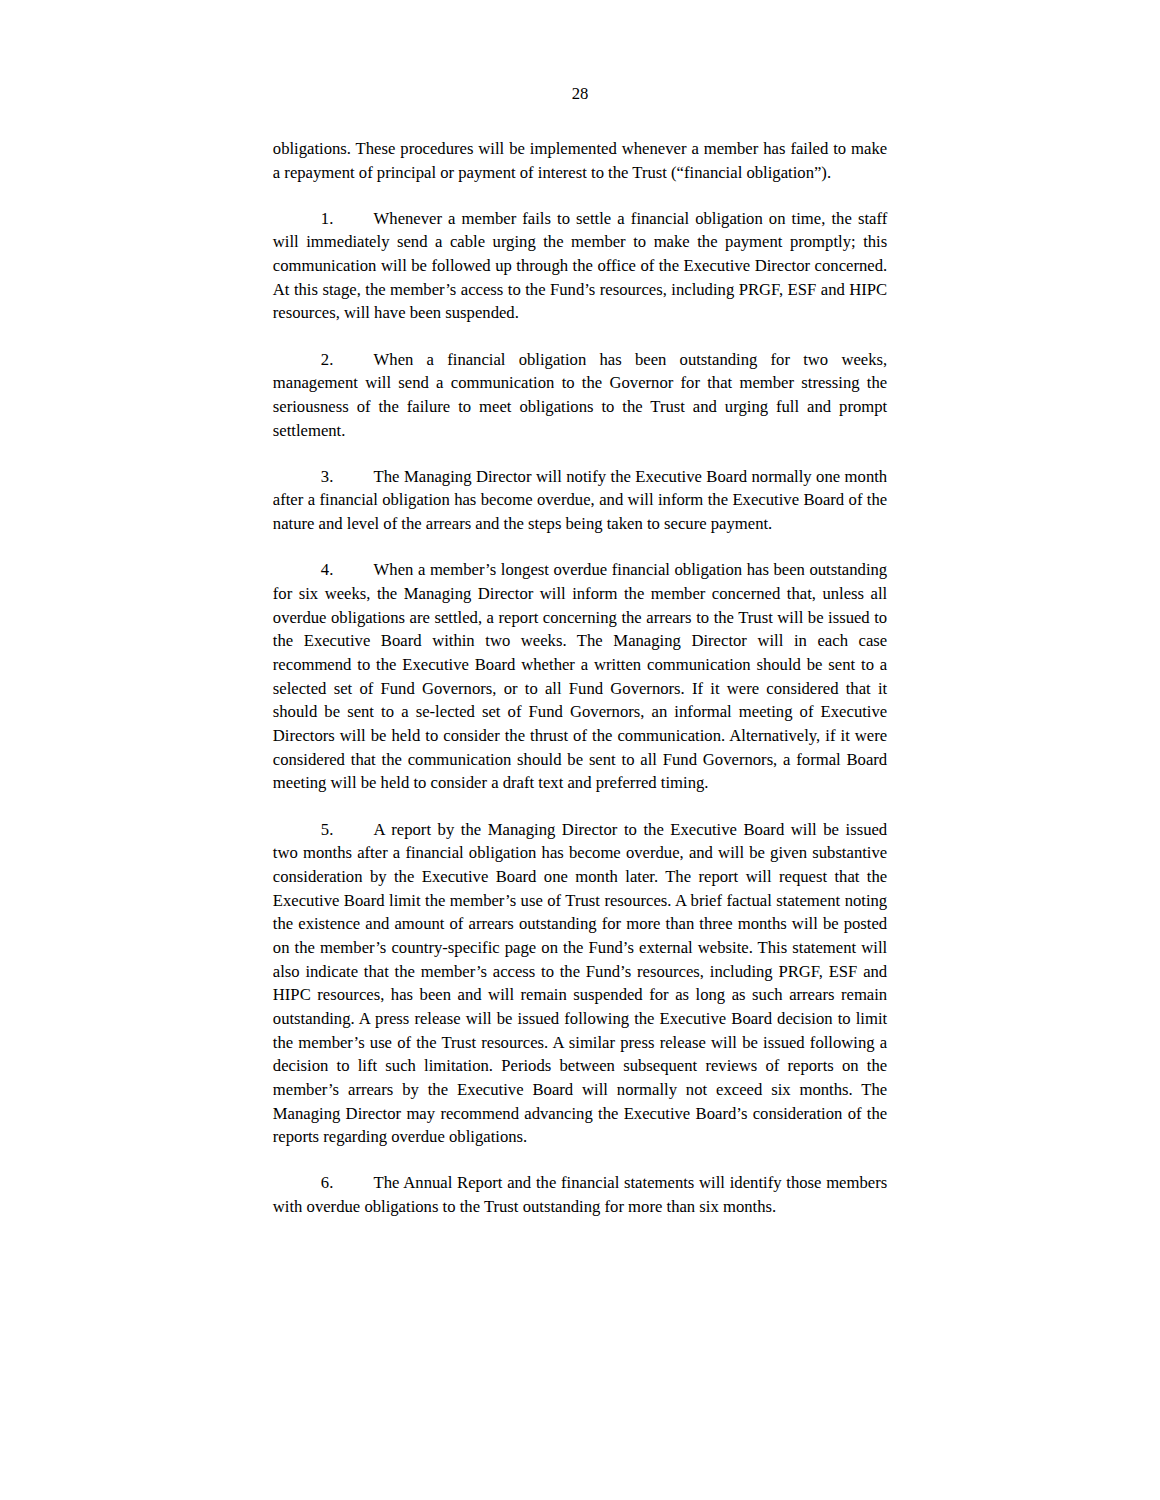28
obligations. These procedures will be implemented whenever a member has failed to make a repayment of principal or payment of interest to the Trust (“financial obligation”).
1. Whenever a member fails to settle a financial obligation on time, the staff will immediately send a cable urging the member to make the payment promptly; this communication will be followed up through the office of the Executive Director concerned. At this stage, the member’s access to the Fund’s resources, including PRGF, ESF and HIPC resources, will have been suspended.
2. When a financial obligation has been outstanding for two weeks, management will send a communication to the Governor for that member stressing the seriousness of the failure to meet obligations to the Trust and urging full and prompt settlement.
3. The Managing Director will notify the Executive Board normally one month after a financial obligation has become overdue, and will inform the Executive Board of the nature and level of the arrears and the steps being taken to secure payment.
4. When a member’s longest overdue financial obligation has been outstanding for six weeks, the Managing Director will inform the member concerned that, unless all overdue obligations are settled, a report concerning the arrears to the Trust will be issued to the Executive Board within two weeks. The Managing Director will in each case recommend to the Executive Board whether a written communication should be sent to a selected set of Fund Governors, or to all Fund Governors. If it were considered that it should be sent to a se-lected set of Fund Governors, an informal meeting of Executive Directors will be held to consider the thrust of the communication. Alternatively, if it were considered that the communication should be sent to all Fund Governors, a formal Board meeting will be held to consider a draft text and preferred timing.
5. A report by the Managing Director to the Executive Board will be issued two months after a financial obligation has become overdue, and will be given substantive consideration by the Executive Board one month later. The report will request that the Executive Board limit the member’s use of Trust resources. A brief factual statement noting the existence and amount of arrears outstanding for more than three months will be posted on the member’s country-specific page on the Fund’s external website. This statement will also indicate that the member’s access to the Fund’s resources, including PRGF, ESF and HIPC resources, has been and will remain suspended for as long as such arrears remain outstanding. A press release will be issued following the Executive Board decision to limit the member’s use of the Trust resources. A similar press release will be issued following a decision to lift such limitation. Periods between subsequent reviews of reports on the member’s arrears by the Executive Board will normally not exceed six months. The Managing Director may recommend advancing the Executive Board’s consideration of the reports regarding overdue obligations.
6. The Annual Report and the financial statements will identify those members with overdue obligations to the Trust outstanding for more than six months.